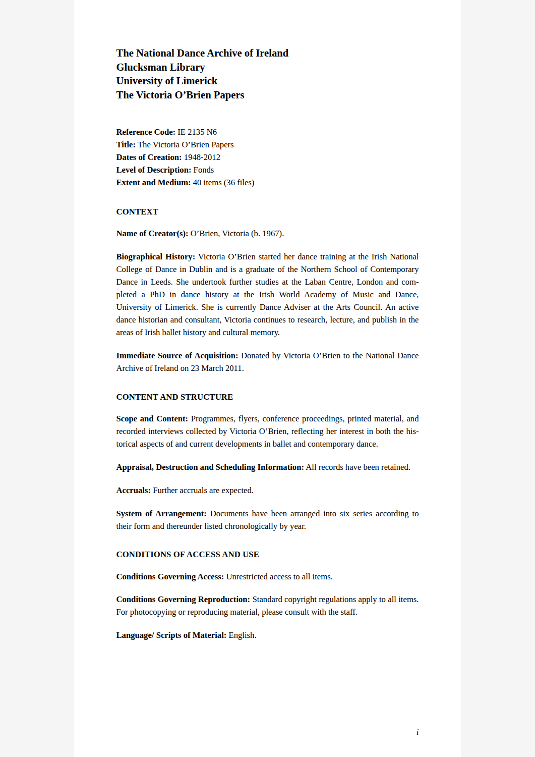The National Dance Archive of Ireland
Glucksman Library
University of Limerick
The Victoria O’Brien Papers
Reference Code: IE 2135 N6
Title: The Victoria O’Brien Papers
Dates of Creation: 1948-2012
Level of Description: Fonds
Extent and Medium: 40 items (36 files)
CONTEXT
Name of Creator(s): O’Brien, Victoria (b. 1967).
Biographical History: Victoria O’Brien started her dance training at the Irish National College of Dance in Dublin and is a graduate of the Northern School of Contemporary Dance in Leeds. She undertook further studies at the Laban Centre, London and completed a PhD in dance history at the Irish World Academy of Music and Dance, University of Limerick. She is currently Dance Adviser at the Arts Council. An active dance historian and consultant, Victoria continues to research, lecture, and publish in the areas of Irish ballet history and cultural memory.
Immediate Source of Acquisition: Donated by Victoria O’Brien to the National Dance Archive of Ireland on 23 March 2011.
CONTENT AND STRUCTURE
Scope and Content: Programmes, flyers, conference proceedings, printed material, and recorded interviews collected by Victoria O’Brien, reflecting her interest in both the historical aspects of and current developments in ballet and contemporary dance.
Appraisal, Destruction and Scheduling Information: All records have been retained.
Accruals: Further accruals are expected.
System of Arrangement: Documents have been arranged into six series according to their form and thereunder listed chronologically by year.
CONDITIONS OF ACCESS AND USE
Conditions Governing Access: Unrestricted access to all items.
Conditions Governing Reproduction: Standard copyright regulations apply to all items. For photocopying or reproducing material, please consult with the staff.
Language/ Scripts of Material: English.
i